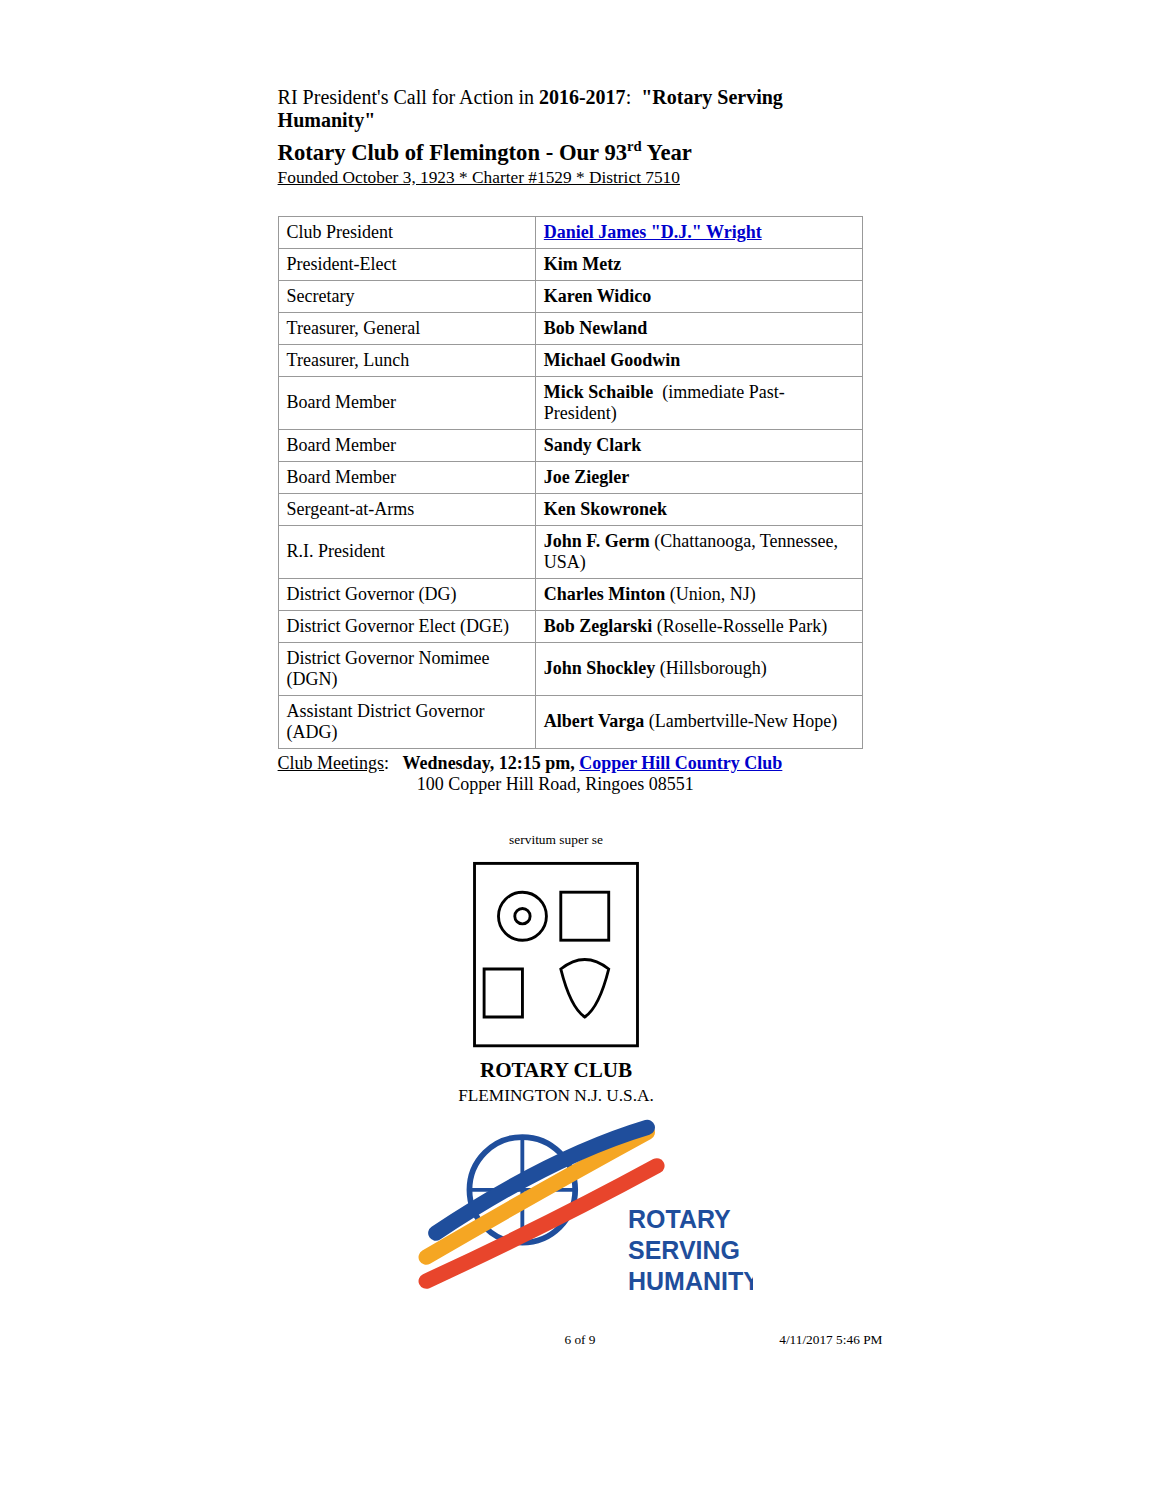RI President's Call for Action in 2016-2017: "Rotary Serving Humanity"
Rotary Club of Flemington - Our 93rd Year
Founded October 3, 1923 * Charter #1529 * District 7510
| Club President | Daniel James "D.J." Wright |
| President-Elect | Kim Metz |
| Secretary | Karen Widico |
| Treasurer, General | Bob Newland |
| Treasurer, Lunch | Michael Goodwin |
| Board Member | Mick Schaible (immediate Past-President) |
| Board Member | Sandy Clark |
| Board Member | Joe Ziegler |
| Sergeant-at-Arms | Ken Skowronek |
| R.I. President | John F. Germ (Chattanooga, Tennessee, USA) |
| District Governor (DG) | Charles Minton (Union, NJ) |
| District Governor Elect (DGE) | Bob Zeglarski (Roselle-Rosselle Park) |
| District Governor Nomimee (DGN) | John Shockley (Hillsborough) |
| Assistant District Governor (ADG) | Albert Varga (Lambertville-New Hope) |
Club Meetings: Wednesday, 12:15 pm, Copper Hill Country Club 100 Copper Hill Road, Ringoes 08551
6 of 9 4/11/2017 5:46 PM